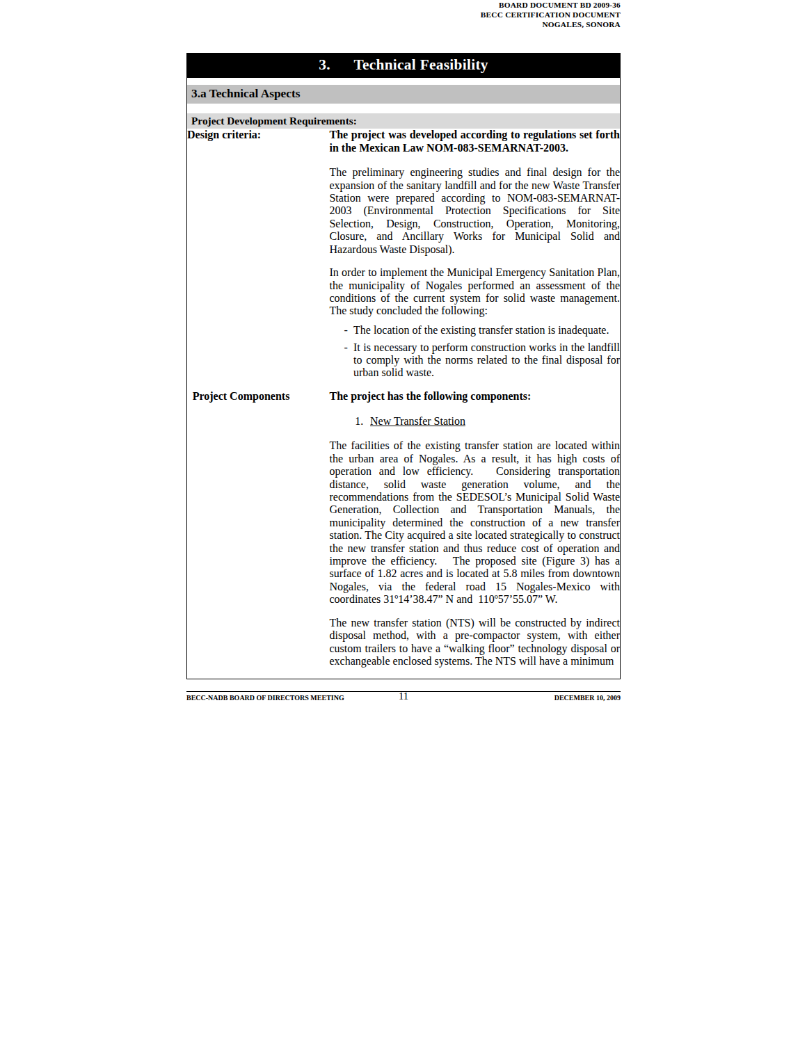BOARD DOCUMENT BD 2009-36
BECC CERTIFICATION DOCUMENT
NOGALES, SONORA
3. Technical Feasibility
3.a Technical Aspects
Project Development Requirements:
| Design criteria: | The project was developed according to regulations set forth in the Mexican Law NOM-083-SEMARNAT-2003. The preliminary engineering studies and final design for the expansion of the sanitary landfill and for the new Waste Transfer Station were prepared according to NOM-083-SEMARNAT-2003 (Environmental Protection Specifications for Site Selection, Design, Construction, Operation, Monitoring, Closure, and Ancillary Works for Municipal Solid and Hazardous Waste Disposal). In order to implement the Municipal Emergency Sanitation Plan, the municipality of Nogales performed an assessment of the conditions of the current system for solid waste management. The study concluded the following: The location of the existing transfer station is inadequate. It is necessary to perform construction works in the landfill to comply with the norms related to the final disposal for urban solid waste. |
| Project Components | The project has the following components: New Transfer Station The facilities of the existing transfer station are located within the urban area of Nogales. As a result, it has high costs of operation and low efficiency. Considering transportation distance, solid waste generation volume, and the recommendations from the SEDESOL’s Municipal Solid Waste Generation, Collection and Transportation Manuals, the municipality determined the construction of a new transfer station. The City acquired a site located strategically to construct the new transfer station and thus reduce cost of operation and improve the efficiency. The proposed site (Figure 3) has a surface of 1.82 acres and is located at 5.8 miles from downtown Nogales, via the federal road 15 Nogales-Mexico with coordinates 31º14’38.47” N and 110º57’55.07” W. The new transfer station (NTS) will be constructed by indirect disposal method, with a pre-compactor system, with either custom trailers to have a “walking floor” technology disposal or exchangeable enclosed systems. The NTS will have a minimum |
BECC-NADB BOARD OF DIRECTORS MEETING 11 DECEMBER 10, 2009